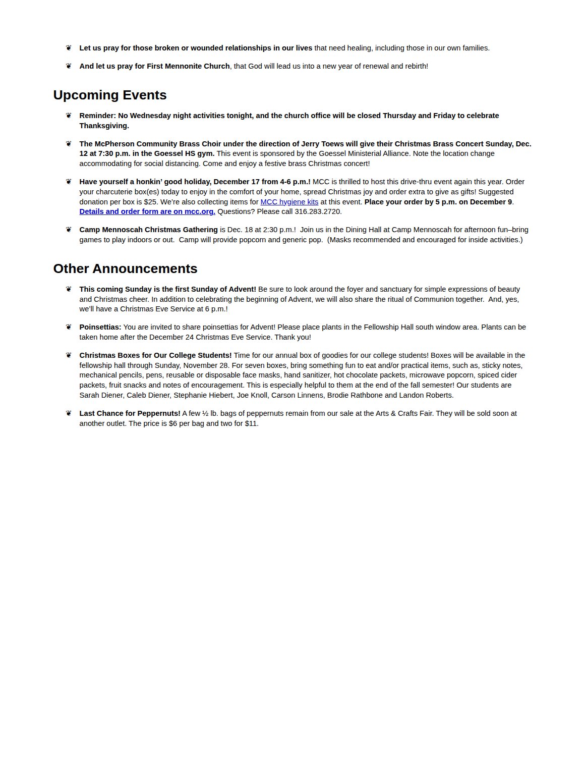Let us pray for those broken or wounded relationships in our lives that need healing, including those in our own families.
And let us pray for First Mennonite Church, that God will lead us into a new year of renewal and rebirth!
Upcoming Events
Reminder: No Wednesday night activities tonight, and the church office will be closed Thursday and Friday to celebrate Thanksgiving.
The McPherson Community Brass Choir under the direction of Jerry Toews will give their Christmas Brass Concert Sunday, Dec. 12 at 7:30 p.m. in the Goessel HS gym. This event is sponsored by the Goessel Ministerial Alliance. Note the location change accommodating for social distancing. Come and enjoy a festive brass Christmas concert!
Have yourself a honkin’ good holiday, December 17 from 4-6 p.m.! MCC is thrilled to host this drive-thru event again this year. Order your charcuterie box(es) today to enjoy in the comfort of your home, spread Christmas joy and order extra to give as gifts! Suggested donation per box is $25. We’re also collecting items for MCC hygiene kits at this event. Place your order by 5 p.m. on December 9. Details and order form are on mcc.org. Questions? Please call 316.283.2720.
Camp Mennoscah Christmas Gathering is Dec. 18 at 2:30 p.m.! Join us in the Dining Hall at Camp Mennoscah for afternoon fun–bring games to play indoors or out. Camp will provide popcorn and generic pop. (Masks recommended and encouraged for inside activities.)
Other Announcements
This coming Sunday is the first Sunday of Advent! Be sure to look around the foyer and sanctuary for simple expressions of beauty and Christmas cheer. In addition to celebrating the beginning of Advent, we will also share the ritual of Communion together. And, yes, we’ll have a Christmas Eve Service at 6 p.m.!
Poinsettias: You are invited to share poinsettias for Advent! Please place plants in the Fellowship Hall south window area. Plants can be taken home after the December 24 Christmas Eve Service. Thank you!
Christmas Boxes for Our College Students! Time for our annual box of goodies for our college students! Boxes will be available in the fellowship hall through Sunday, November 28. For seven boxes, bring something fun to eat and/or practical items, such as, sticky notes, mechanical pencils, pens, reusable or disposable face masks, hand sanitizer, hot chocolate packets, microwave popcorn, spiced cider packets, fruit snacks and notes of encouragement. This is especially helpful to them at the end of the fall semester! Our students are Sarah Diener, Caleb Diener, Stephanie Hiebert, Joe Knoll, Carson Linnens, Brodie Rathbone and Landon Roberts.
Last Chance for Peppernuts! A few ½ lb. bags of peppernuts remain from our sale at the Arts & Crafts Fair. They will be sold soon at another outlet. The price is $6 per bag and two for $11.